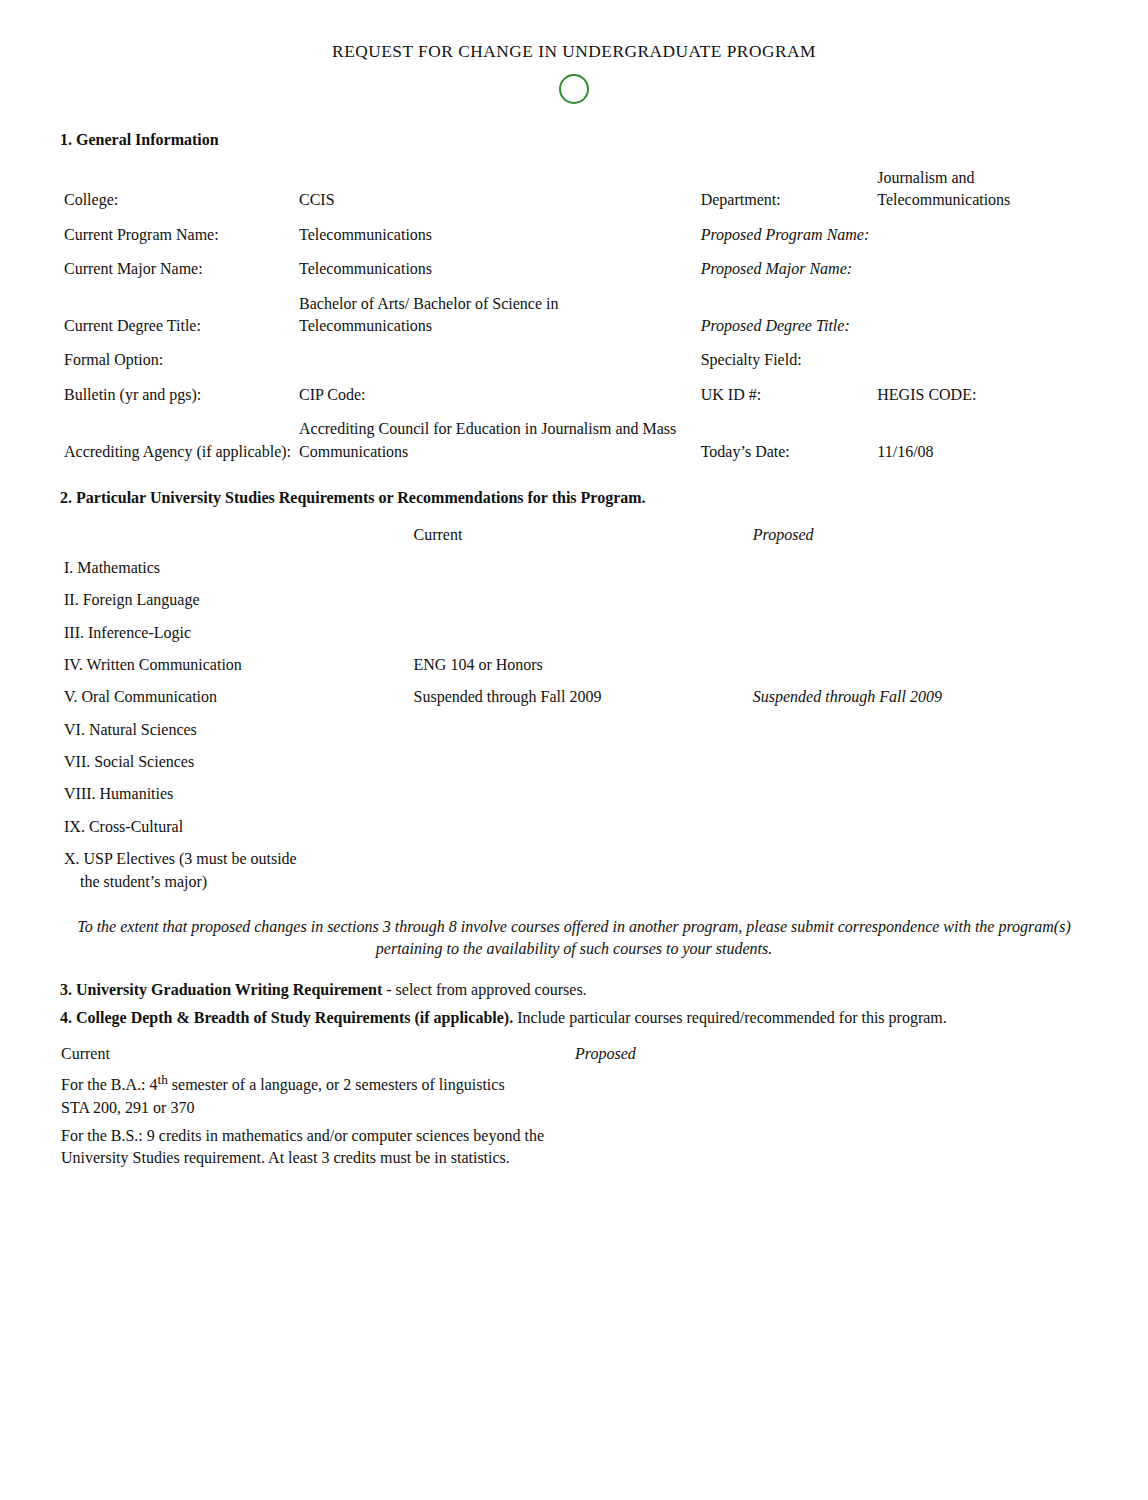REQUEST FOR CHANGE IN UNDERGRADUATE PROGRAM
1. General Information
| College: | CCIS | Department: | Journalism and Telecommunications |
| Current Program Name: | Telecommunications | Proposed Program Name: | |
| Current Major Name: | Telecommunications | Proposed Major Name: | |
| Current Degree Title: | Bachelor of Arts/ Bachelor of Science in Telecommunications | Proposed Degree Title: | |
| Formal Option: | | Specialty Field: | |
| Bulletin (yr and pgs): | CIP Code: | UK ID #: | HEGIS CODE: |
| Accrediting Agency (if applicable): | Accrediting Council for Education in Journalism and Mass Communications | Today’s Date: | 11/16/08 |
2. Particular University Studies Requirements or Recommendations for this Program.
| | Current | Proposed |
| I. Mathematics | | |
| II. Foreign Language | | |
| III. Inference-Logic | | |
| IV. Written Communication | ENG 104 or Honors | |
| V. Oral Communication | Suspended through Fall 2009 | Suspended through Fall 2009 |
| VI. Natural Sciences | | |
| VII. Social Sciences | | |
| VIII. Humanities | | |
| IX. Cross-Cultural | | |
| X. USP Electives (3 must be outside the student’s major) | | |
To the extent that proposed changes in sections 3 through 8 involve courses offered in another program, please submit correspondence with the program(s) pertaining to the availability of such courses to your students.
3. University Graduation Writing Requirement - select from approved courses.
4. College Depth & Breadth of Study Requirements (if applicable). Include particular courses required/recommended for this program.
| Current For the B.A.: 4 th semester of a language, or 2 semesters of linguistics STA 200, 291 or 370 For the B.S.: 9 credits in mathematics and/or computer sciences beyond the University Studies requirement. At least 3 credits must be in statistics. | Proposed |